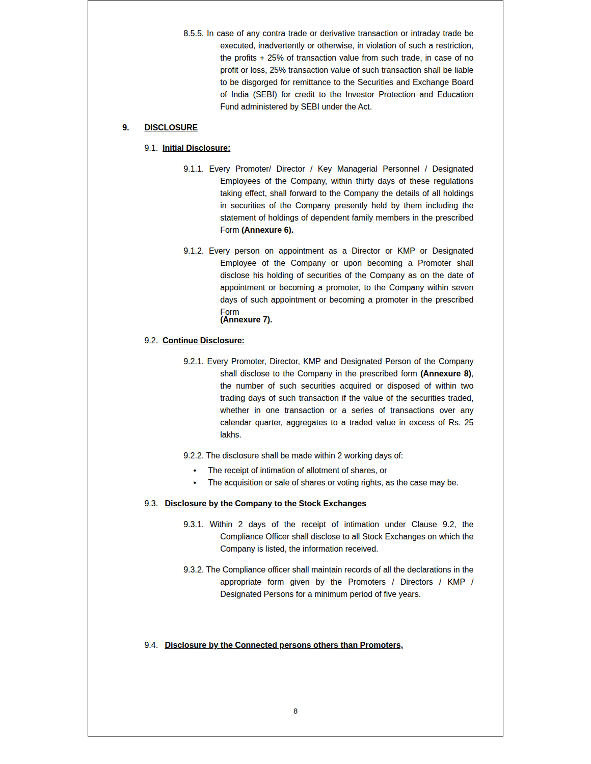8.5.5. In case of any contra trade or derivative transaction or intraday trade be executed, inadvertently or otherwise, in violation of such a restriction, the profits + 25% of transaction value from such trade, in case of no profit or loss, 25% transaction value of such transaction shall be liable to be disgorged for remittance to the Securities and Exchange Board of India (SEBI) for credit to the Investor Protection and Education Fund administered by SEBI under the Act.
9. DISCLOSURE
9.1. Initial Disclosure:
9.1.1. Every Promoter/ Director / Key Managerial Personnel / Designated Employees of the Company, within thirty days of these regulations taking effect, shall forward to the Company the details of all holdings in securities of the Company presently held by them including the statement of holdings of dependent family members in the prescribed Form (Annexure 6).
9.1.2. Every person on appointment as a Director or KMP or Designated Employee of the Company or upon becoming a Promoter shall disclose his holding of securities of the Company as on the date of appointment or becoming a promoter, to the Company within seven days of such appointment or becoming a promoter in the prescribed Form
(Annexure 7).
9.2. Continue Disclosure:
9.2.1. Every Promoter, Director, KMP and Designated Person of the Company shall disclose to the Company in the prescribed form (Annexure 8), the number of such securities acquired or disposed of within two trading days of such transaction if the value of the securities traded, whether in one transaction or a series of transactions over any calendar quarter, aggregates to a traded value in excess of Rs. 25 lakhs.
9.2.2. The disclosure shall be made within 2 working days of:
The receipt of intimation of allotment of shares, or
The acquisition or sale of shares or voting rights, as the case may be.
9.3. Disclosure by the Company to the Stock Exchanges
9.3.1. Within 2 days of the receipt of intimation under Clause 9.2, the Compliance Officer shall disclose to all Stock Exchanges on which the Company is listed, the information received.
9.3.2. The Compliance officer shall maintain records of all the declarations in the appropriate form given by the Promoters / Directors / KMP / Designated Persons for a minimum period of five years.
9.4. Disclosure by the Connected persons others than Promoters,
8